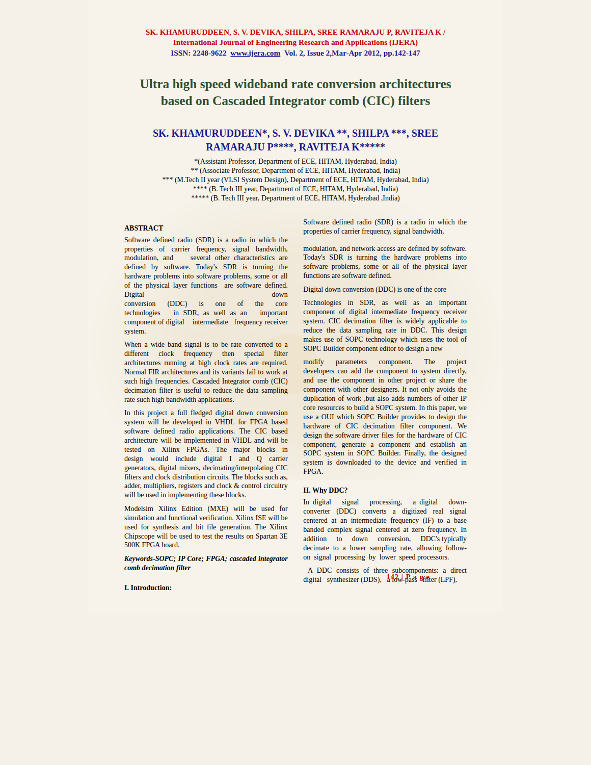SK. KHAMURUDDEEN, S. V. DEVIKA, SHILPA, SREE RAMARAJU P, RAVITEJA K /
International Journal of Engineering Research and Applications (IJERA)
ISSN: 2248-9622 www.ijera.com Vol. 2, Issue 2,Mar-Apr 2012, pp.142-147
Ultra high speed wideband rate conversion architectures based on Cascaded Integrator comb (CIC) filters
SK. KHAMURUDDEEN*, S. V. DEVIKA **, SHILPA ***, SREE
RAMARAJU P****, RAVITEJA K*****
*(Assistant Professor, Department of ECE, HITAM, Hyderabad, India)
** (Associate Professor, Department of ECE, HITAM, Hyderabad, India)
*** (M.Tech II year (VLSI System Design), Department of ECE, HITAM, Hyderabad, India)
**** (B. Tech III year, Department of ECE, HITAM, Hyderabad, India)
***** (B. Tech III year, Department of ECE, HITAM, Hyderabad ,India)
ABSTRACT
Software defined radio (SDR) is a radio in which the properties of carrier frequency, signal bandwidth, modulation, and several other characteristics are defined by software. Today's SDR is turning the hardware problems into software problems, some or all of the physical layer functions are software defined. Digital down conversion (DDC) is one of the core technologies in SDR, as well as an important component of digital intermediate frequency receiver system.
When a wide band signal is to be rate converted to a different clock frequency then special filter architectures running at high clock rates are required. Normal FIR architectures and its variants fail to work at such high frequencies. Cascaded Integrator comb (CIC) decimation filter is useful to reduce the data sampling rate such high bandwidth applications.
In this project a full fledged digital down conversion system will be developed in VHDL for FPGA based software defined radio applications. The CIC based architecture will be implemented in VHDL and will be tested on Xilinx FPGAs. The major blocks in design would include digital I and Q carrier generators, digital mixers, decimating/interpolating CIC filters and clock distribution circuits. The blocks such as, adder, multipliers, registers and clock & control circuitry will be used in implementing these blocks.
Modelsim Xilinx Edition (MXE) will be used for simulation and functional verification. Xilinx ISE will be used for synthesis and bit file generation. The Xilinx Chipscope will be used to test the results on Spartan 3E 500K FPGA board.
Keywords-SOPC; IP Core; FPGA; cascaded integrator comb decimation filter
I. Introduction:
Software defined radio (SDR) is a radio in which the properties of carrier frequency, signal bandwidth,
modulation, and network access are defined by software. Today's SDR is turning the hardware problems into software problems, some or all of the physical layer functions are software defined.
Digital down conversion (DDC) is one of the core
Technologies in SDR, as well as an important component of digital intermediate frequency receiver system. CIC decimation filter is widely applicable to reduce the data sampling rate in DDC. This design makes use of SOPC technology which uses the tool of SOPC Builder component editor to design a new
modify parameters component. The project developers can add the component to system directly, and use the component in other project or share the component with other designers. It not only avoids the duplication of work ,but also adds numbers of other IP core resources to build a SOPC system. In this paper, we use a OUI which SOPC Builder provides to design the hardware of CIC decimation filter component. We design the software driver files for the hardware of CIC component, generate a component and establish an SOPC system in SOPC Builder. Finally, the designed system is downloaded to the device and verified in FPGA.
II. Why DDC?
In digital signal processing, a digital down-converter (DDC) converts a digitized real signal centered at an intermediate frequency (IF) to a base banded complex signal centered at zero frequency. In addition to down conversion, DDC's typically decimate to a lower sampling rate, allowing follow-on signal processing by lower speed processors.
A DDC consists of three subcomponents: a direct digital synthesizer (DDS), a low-pass filter (LPF),
142 | P a g e